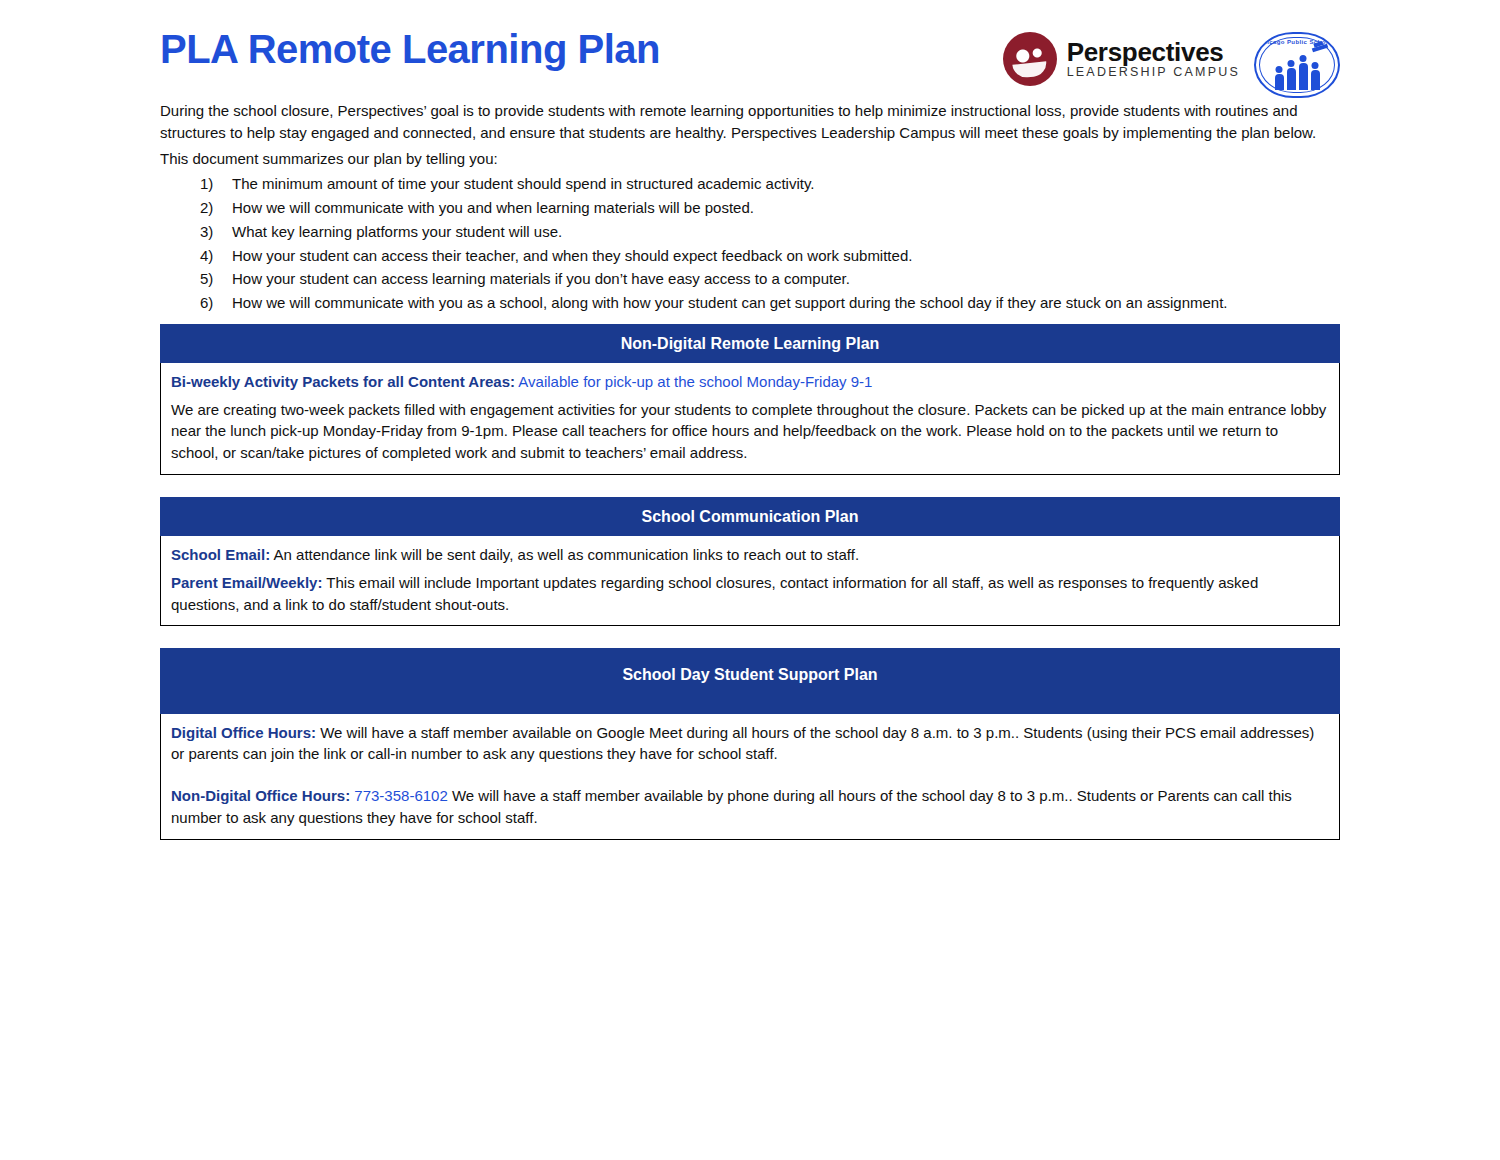PLA Remote Learning Plan
Perspectives
Leadership Campus
Chicago Public Schools
During the school closure, Perspectives’ goal is to provide students with remote learning opportunities to help minimize instructional loss, provide students with routines and structures to help stay engaged and connected, and ensure that students are healthy. Perspectives Leadership Campus will meet these goals by implementing the plan below.
This document summarizes our plan by telling you:
The minimum amount of time your student should spend in structured academic activity.
How we will communicate with you and when learning materials will be posted.
What key learning platforms your student will use.
How your student can access their teacher, and when they should expect feedback on work submitted.
How your student can access learning materials if you don’t have easy access to a computer.
How we will communicate with you as a school, along with how your student can get support during the school day if they are stuck on an assignment.
Non-Digital Remote Learning Plan
Bi-weekly Activity Packets for all Content Areas: Available for pick-up at the school Monday-Friday 9-1
We are creating two-week packets filled with engagement activities for your students to complete throughout the closure. Packets can be picked up at the main entrance lobby near the lunch pick-up Monday-Friday from 9-1pm. Please call teachers for office hours and help/feedback on the work. Please hold on to the packets until we return to school, or scan/take pictures of completed work and submit to teachers’ email address.
School Communication Plan
School Email: An attendance link will be sent daily, as well as communication links to reach out to staff.
Parent Email/Weekly: This email will include Important updates regarding school closures, contact information for all staff, as well as responses to frequently asked questions, and a link to do staff/student shout-outs.
School Day Student Support Plan
Digital Office Hours: We will have a staff member available on Google Meet during all hours of the school day 8 a.m. to 3 p.m.. Students (using their PCS email addresses) or parents can join the link or call-in number to ask any questions they have for school staff.
Non-Digital Office Hours: 773-358-6102 We will have a staff member available by phone during all hours of the school day 8 to 3 p.m.. Students or Parents can call this number to ask any questions they have for school staff.